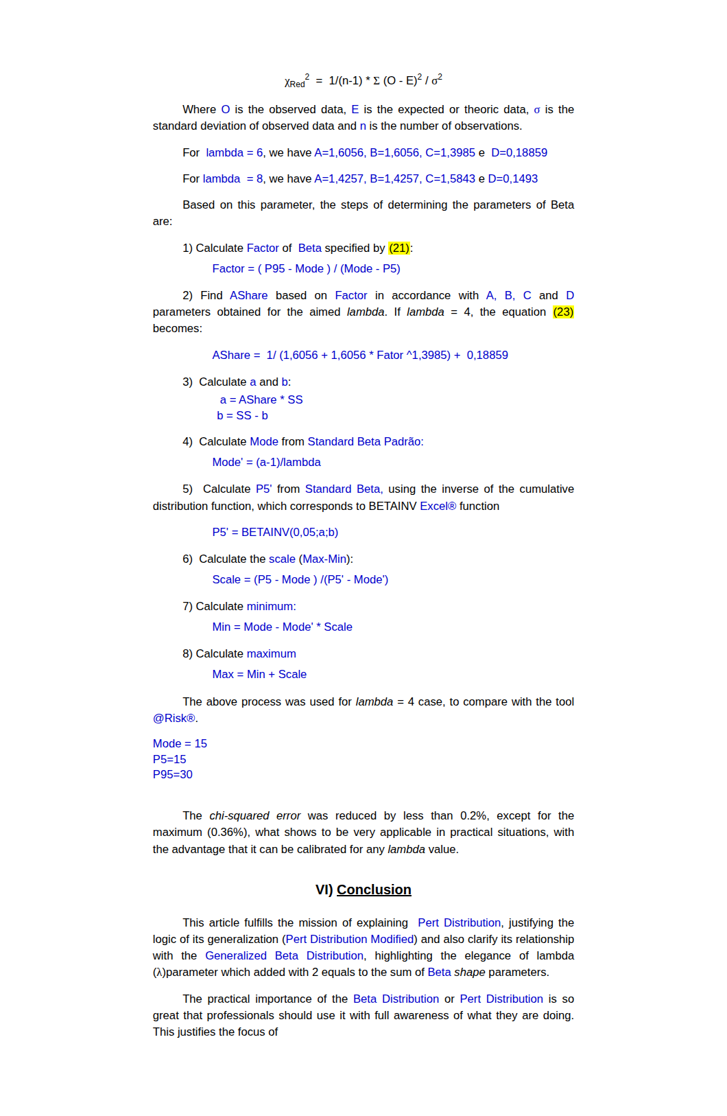χRed2 = 1/(n-1) * Σ (O - E)2 / σ2
Where O is the observed data, E is the expected or theoric data, σ is the standard deviation of observed data and n is the number of observations.
For lambda = 6, we have A=1,6056, B=1,6056, C=1,3985 e D=0,18859
For lambda = 8, we have A=1,4257, B=1,4257, C=1,5843 e D=0,1493
Based on this parameter, the steps of determining the parameters of Beta are:
1) Calculate Factor of Beta specified by (21):
Factor = ( P95 - Mode ) / (Mode - P5)
2) Find AShare based on Factor in accordance with A, B, C and D parameters obtained for the aimed lambda. If lambda = 4, the equation (23) becomes:
AShare = 1/ (1,6056 + 1,6056 * Fator ^1,3985) + 0,18859
3) Calculate a and b:
a = AShare * SS
b = SS - b
4) Calculate Mode from Standard Beta Padrão:
Mode' = (a-1)/lambda
5) Calculate P5' from Standard Beta, using the inverse of the cumulative distribution function, which corresponds to BETAINV Excel® function
P5' = BETAINV(0,05;a;b)
6) Calculate the scale (Max-Min):
Scale = (P5 - Mode ) /(P5' - Mode')
7) Calculate minimum:
Min = Mode - Mode' * Scale
8) Calculate maximum
Max = Min + Scale
The above process was used for lambda = 4 case, to compare with the tool @Risk®.
Mode = 15
P5=15
P95=30
The chi-squared error was reduced by less than 0.2%, except for the maximum (0.36%), what shows to be very applicable in practical situations, with the advantage that it can be calibrated for any lambda value.
VI) Conclusion
This article fulfills the mission of explaining Pert Distribution, justifying the logic of its generalization (Pert Distribution Modified) and also clarify its relationship with the Generalized Beta Distribution, highlighting the elegance of lambda (λ)parameter which added with 2 equals to the sum of Beta shape parameters.
The practical importance of the Beta Distribution or Pert Distribution is so great that professionals should use it with full awareness of what they are doing. This justifies the focus of